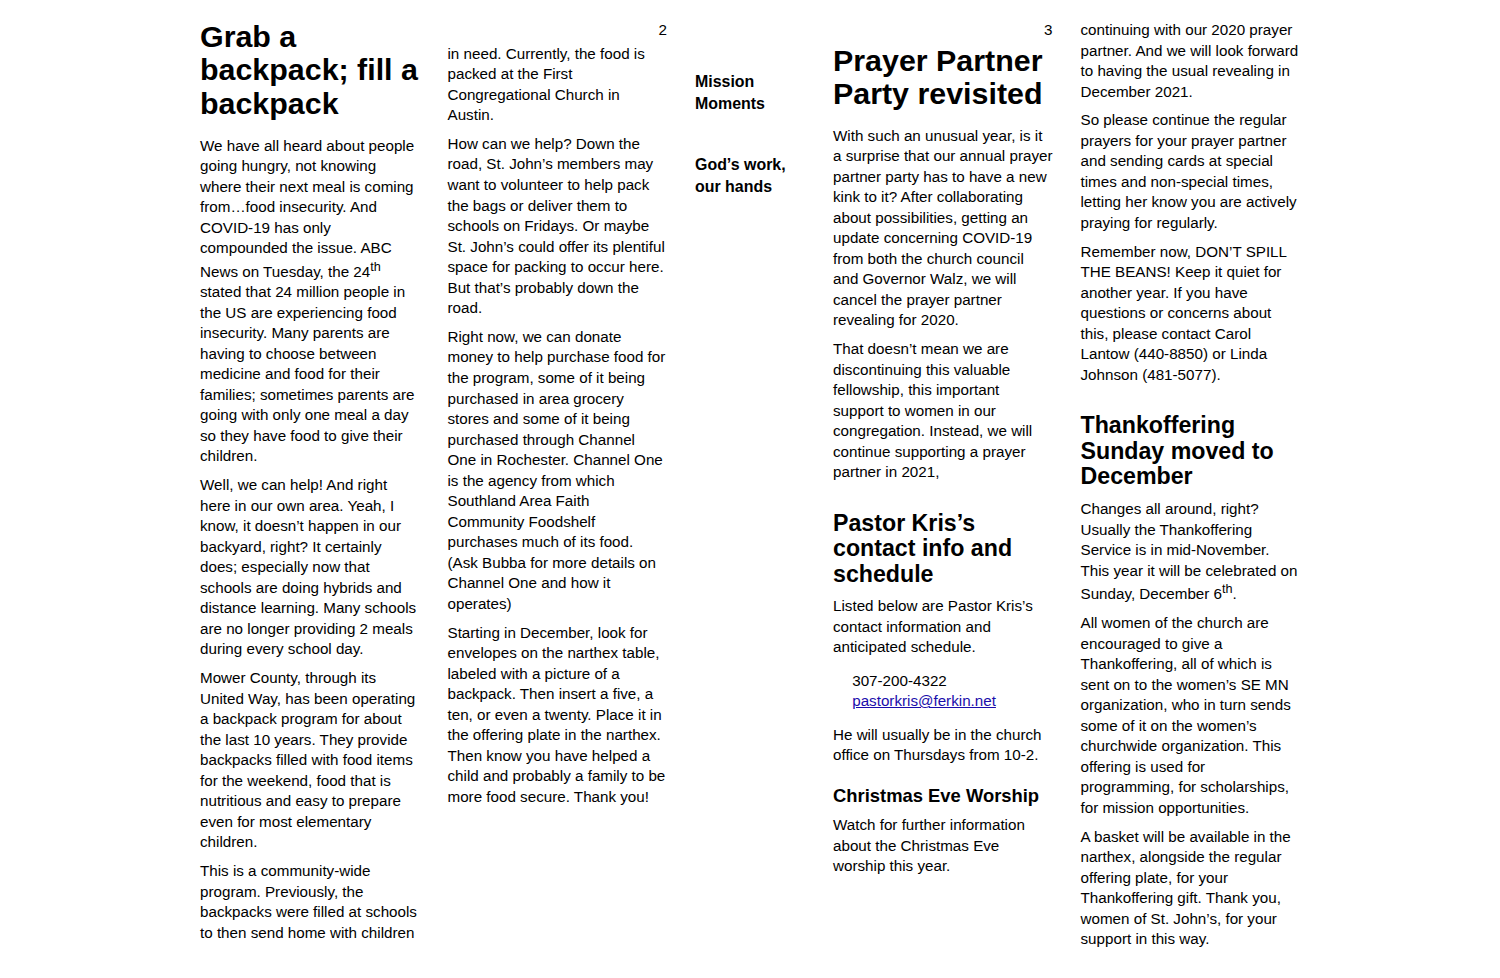Grab a backpack; fill a backpack
We have all heard about people going hungry, not knowing where their next meal is coming from…food insecurity. And COVID-19 has only compounded the issue. ABC News on Tuesday, the 24th stated that 24 million people in the US are experiencing food insecurity. Many parents are having to choose between medicine and food for their families; sometimes parents are going with only one meal a day so they have food to give their children.
Well, we can help! And right here in our own area. Yeah, I know, it doesn’t happen in our backyard, right? It certainly does; especially now that schools are doing hybrids and distance learning. Many schools are no longer providing 2 meals during every school day.
Mower County, through its United Way, has been operating a backpack program for about the last 10 years. They provide backpacks filled with food items for the weekend, food that is nutritious and easy to prepare even for most elementary children.
This is a community-wide program. Previously, the backpacks were filled at schools to then send home with children
2
in need. Currently, the food is packed at the First Congregational Church in Austin.
How can we help? Down the road, St. John’s members may want to volunteer to help pack the bags or deliver them to schools on Fridays. Or maybe St. John’s could offer its plentiful space for packing to occur here. But that’s probably down the road.
Right now, we can donate money to help purchase food for the program, some of it being purchased in area grocery stores and some of it being purchased through Channel One in Rochester. Channel One is the agency from which Southland Area Faith Community Foodshelf purchases much of its food. (Ask Bubba for more details on Channel One and how it operates)
Starting in December, look for envelopes on the narthex table, labeled with a picture of a backpack. Then insert a five, a ten, or even a twenty. Place it in the offering plate in the narthex. Then know you have helped a child and probably a family to be more food secure. Thank you!
Mission Moments
God’s work, our hands
3
Prayer Partner Party revisited
With such an unusual year, is it a surprise that our annual prayer partner party has to have a new kink to it? After collaborating about possibilities, getting an update concerning COVID-19 from both the church council and Governor Walz, we will cancel the prayer partner revealing for 2020.
That doesn’t mean we are discontinuing this valuable fellowship, this important support to women in our congregation. Instead, we will continue supporting a prayer partner in 2021,
Pastor Kris’s contact info and schedule
Listed below are Pastor Kris’s contact information and anticipated schedule.
307-200-4322
pastorkris@ferkin.net
He will usually be in the church office on Thursdays from 10-2.
Christmas Eve Worship
Watch for further information about the Christmas Eve worship this year.
continuing with our 2020 prayer partner. And we will look forward to having the usual revealing in December 2021.
So please continue the regular prayers for your prayer partner and sending cards at special times and non-special times, letting her know you are actively praying for regularly.
Remember now, DON’T SPILL THE BEANS! Keep it quiet for another year. If you have questions or concerns about this, please contact Carol Lantow (440-8850) or Linda Johnson (481-5077).
Thankoffering Sunday moved to December
Changes all around, right? Usually the Thankoffering Service is in mid-November. This year it will be celebrated on Sunday, December 6th.
All women of the church are encouraged to give a Thankoffering, all of which is sent on to the women’s SE MN organization, who in turn sends some of it on the women’s churchwide organization. This offering is used for programming, for scholarships, for mission opportunities.
A basket will be available in the narthex, alongside the regular offering plate, for your Thankoffering gift. Thank you, women of St. John’s, for your support in this way.